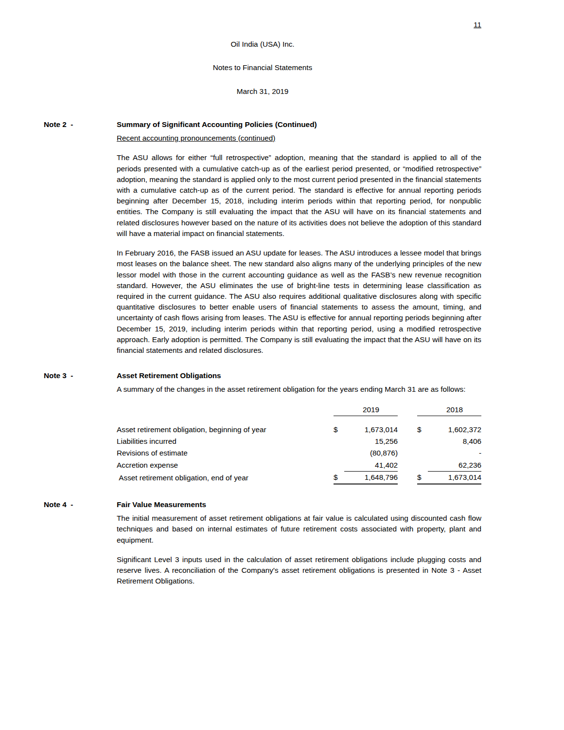11
Oil India (USA) Inc.
Notes to Financial Statements
March 31, 2019
Note 2 -
Summary of Significant Accounting Policies (Continued)
Recent accounting pronouncements (continued)
The ASU allows for either “full retrospective” adoption, meaning that the standard is applied to all of the periods presented with a cumulative catch-up as of the earliest period presented, or “modified retrospective” adoption, meaning the standard is applied only to the most current period presented in the financial statements with a cumulative catch-up as of the current period. The standard is effective for annual reporting periods beginning after December 15, 2018, including interim periods within that reporting period, for nonpublic entities. The Company is still evaluating the impact that the ASU will have on its financial statements and related disclosures however based on the nature of its activities does not believe the adoption of this standard will have a material impact on financial statements.
In February 2016, the FASB issued an ASU update for leases. The ASU introduces a lessee model that brings most leases on the balance sheet. The new standard also aligns many of the underlying principles of the new lessor model with those in the current accounting guidance as well as the FASB’s new revenue recognition standard. However, the ASU eliminates the use of bright-line tests in determining lease classification as required in the current guidance. The ASU also requires additional qualitative disclosures along with specific quantitative disclosures to better enable users of financial statements to assess the amount, timing, and uncertainty of cash flows arising from leases. The ASU is effective for annual reporting periods beginning after December 15, 2019, including interim periods within that reporting period, using a modified retrospective approach. Early adoption is permitted. The Company is still evaluating the impact that the ASU will have on its financial statements and related disclosures.
Note 3 -
Asset Retirement Obligations
A summary of the changes in the asset retirement obligation for the years ending March 31 are as follows:
| | | 2019 | | | 2018 |
| Asset retirement obligation, beginning of year | $ | 1,673,014 | | $ | 1,602,372 |
| Liabilities incurred | | 15,256 | | | 8,406 |
| Revisions of estimate | | (80,876) | | | - |
| Accretion expense | | 41,402 | | | 62,236 |
| Asset retirement obligation, end of year | $ | 1,648,796 | | $ | 1,673,014 |
Note 4 -
Fair Value Measurements
The initial measurement of asset retirement obligations at fair value is calculated using discounted cash flow techniques and based on internal estimates of future retirement costs associated with property, plant and equipment.
Significant Level 3 inputs used in the calculation of asset retirement obligations include plugging costs and reserve lives. A reconciliation of the Company's asset retirement obligations is presented in Note 3 - Asset Retirement Obligations.